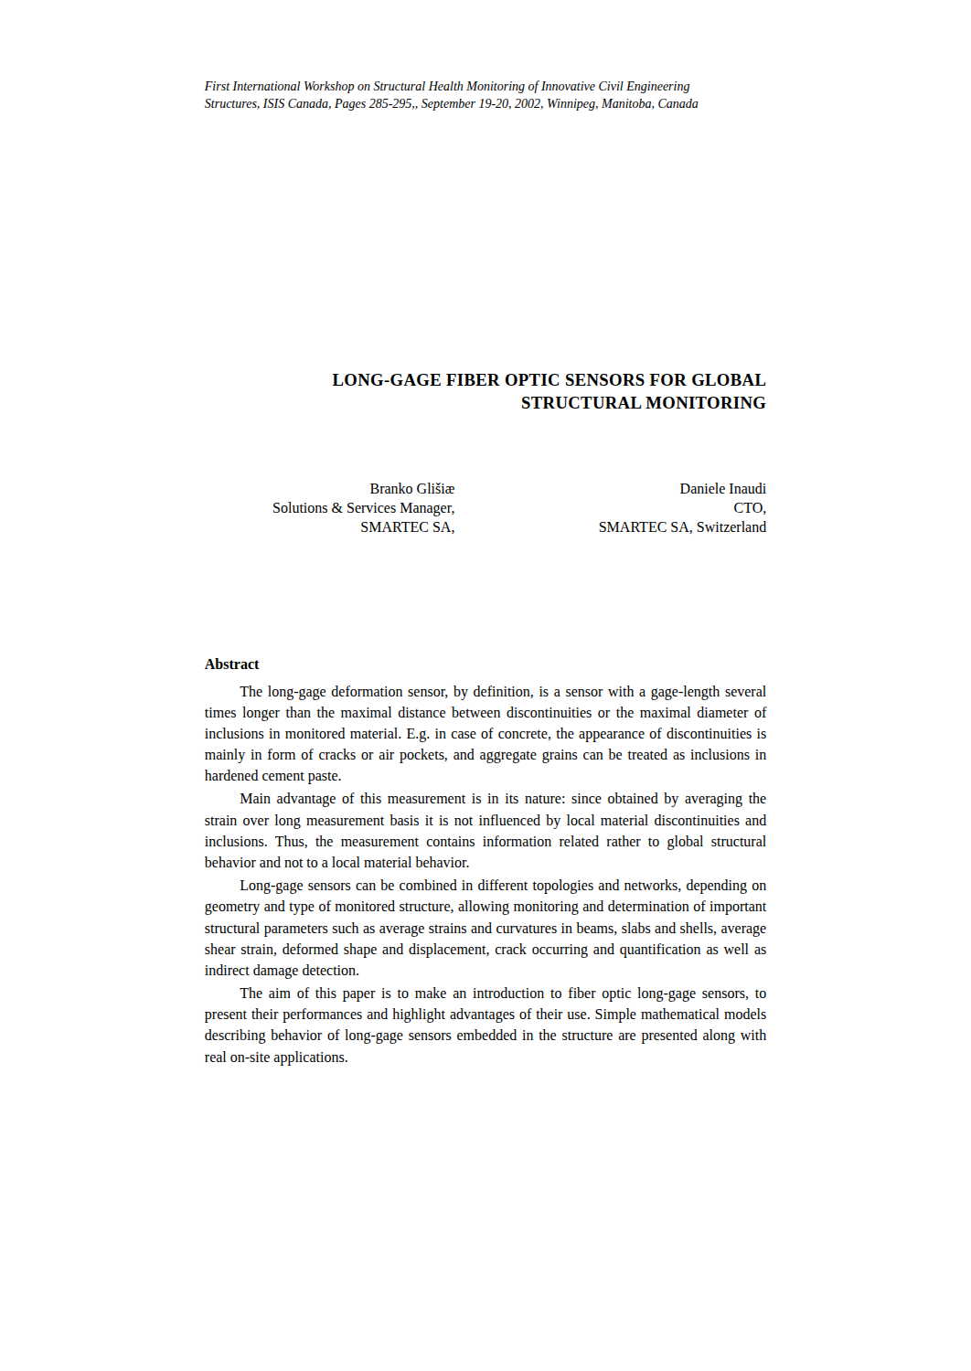First International Workshop on Structural Health Monitoring of Innovative Civil Engineering
Structures, ISIS Canada, Pages 285-295,, September 19-20, 2002, Winnipeg, Manitoba, Canada
Long-gage fiber optic sensors for global
structural monitoring
| Branko Glišiæ Solutions & Services Manager, SMARTEC SA, | Daniele Inaudi CTO, SMARTEC SA, Switzerland |
Abstract
The long-gage deformation sensor, by definition, is a sensor with a gage-length several times longer than the maximal distance between discontinuities or the maximal diameter of inclusions in monitored material. E.g. in case of concrete, the appearance of discontinuities is mainly in form of cracks or air pockets, and aggregate grains can be treated as inclusions in hardened cement paste.
Main advantage of this measurement is in its nature: since obtained by averaging the strain over long measurement basis it is not influenced by local material discontinuities and inclusions. Thus, the measurement contains information related rather to global structural behavior and not to a local material behavior.
Long-gage sensors can be combined in different topologies and networks, depending on geometry and type of monitored structure, allowing monitoring and determination of important structural parameters such as average strains and curvatures in beams, slabs and shells, average shear strain, deformed shape and displacement, crack occurring and quantification as well as indirect damage detection.
The aim of this paper is to make an introduction to fiber optic long-gage sensors, to present their performances and highlight advantages of their use. Simple mathematical models describing behavior of long-gage sensors embedded in the structure are presented along with real on-site applications.